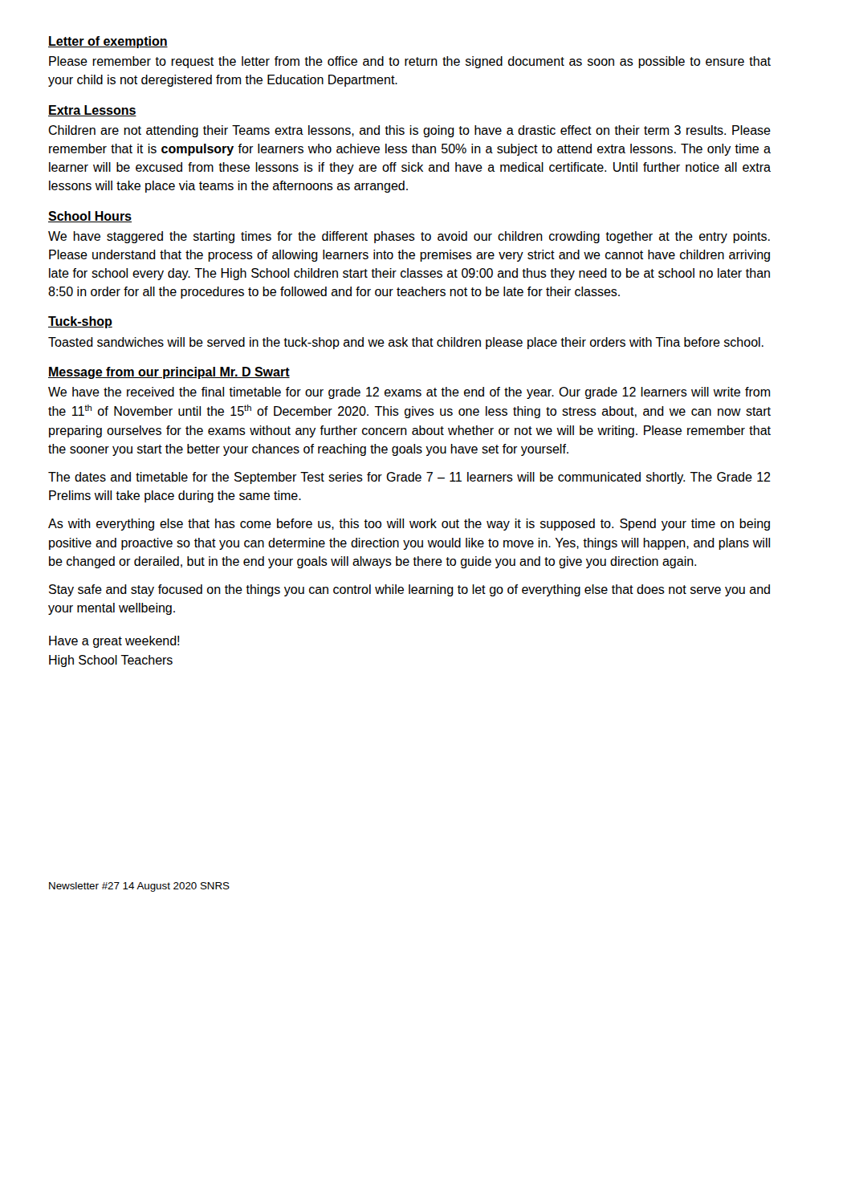Letter of exemption
Please remember to request the letter from the office and to return the signed document as soon as possible to ensure that your child is not deregistered from the Education Department.
Extra Lessons
Children are not attending their Teams extra lessons, and this is going to have a drastic effect on their term 3 results. Please remember that it is compulsory for learners who achieve less than 50% in a subject to attend extra lessons. The only time a learner will be excused from these lessons is if they are off sick and have a medical certificate. Until further notice all extra lessons will take place via teams in the afternoons as arranged.
School Hours
We have staggered the starting times for the different phases to avoid our children crowding together at the entry points. Please understand that the process of allowing learners into the premises are very strict and we cannot have children arriving late for school every day. The High School children start their classes at 09:00 and thus they need to be at school no later than 8:50 in order for all the procedures to be followed and for our teachers not to be late for their classes.
Tuck-shop
Toasted sandwiches will be served in the tuck-shop and we ask that children please place their orders with Tina before school.
Message from our principal Mr. D Swart
We have the received the final timetable for our grade 12 exams at the end of the year. Our grade 12 learners will write from the 11th of November until the 15th of December 2020. This gives us one less thing to stress about, and we can now start preparing ourselves for the exams without any further concern about whether or not we will be writing. Please remember that the sooner you start the better your chances of reaching the goals you have set for yourself.
The dates and timetable for the September Test series for Grade 7 – 11 learners will be communicated shortly. The Grade 12 Prelims will take place during the same time.
As with everything else that has come before us, this too will work out the way it is supposed to. Spend your time on being positive and proactive so that you can determine the direction you would like to move in. Yes, things will happen, and plans will be changed or derailed, but in the end your goals will always be there to guide you and to give you direction again.
Stay safe and stay focused on the things you can control while learning to let go of everything else that does not serve you and your mental wellbeing.
Have a great weekend!
High School Teachers
Newsletter #27 14 August 2020 SNRS